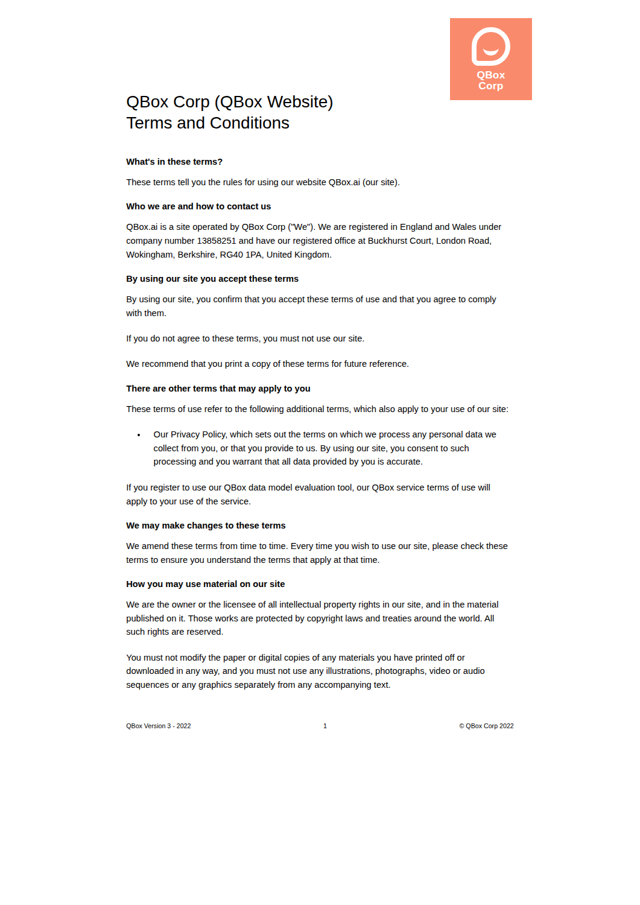QBox
Corp
QBox Corp (QBox Website)
Terms and Conditions
What's in these terms?
These terms tell you the rules for using our website QBox.ai (our site).
Who we are and how to contact us
QBox.ai is a site operated by QBox Corp ("We"). We are registered in England and Wales under company number 13858251 and have our registered office at Buckhurst Court, London Road, Wokingham, Berkshire, RG40 1PA, United Kingdom.
By using our site you accept these terms
By using our site, you confirm that you accept these terms of use and that you agree to comply with them.
If you do not agree to these terms, you must not use our site.
We recommend that you print a copy of these terms for future reference.
There are other terms that may apply to you
These terms of use refer to the following additional terms, which also apply to your use of our site:
Our Privacy Policy, which sets out the terms on which we process any personal data we collect from you, or that you provide to us. By using our site, you consent to such processing and you warrant that all data provided by you is accurate.
If you register to use our QBox data model evaluation tool, our QBox service terms of use will apply to your use of the service.
We may make changes to these terms
We amend these terms from time to time. Every time you wish to use our site, please check these terms to ensure you understand the terms that apply at that time.
How you may use material on our site
We are the owner or the licensee of all intellectual property rights in our site, and in the material published on it. Those works are protected by copyright laws and treaties around the world. All such rights are reserved.
You must not modify the paper or digital copies of any materials you have printed off or downloaded in any way, and you must not use any illustrations, photographs, video or audio sequences or any graphics separately from any accompanying text.
QBox Version 3 - 2022
1
© QBox Corp 2022